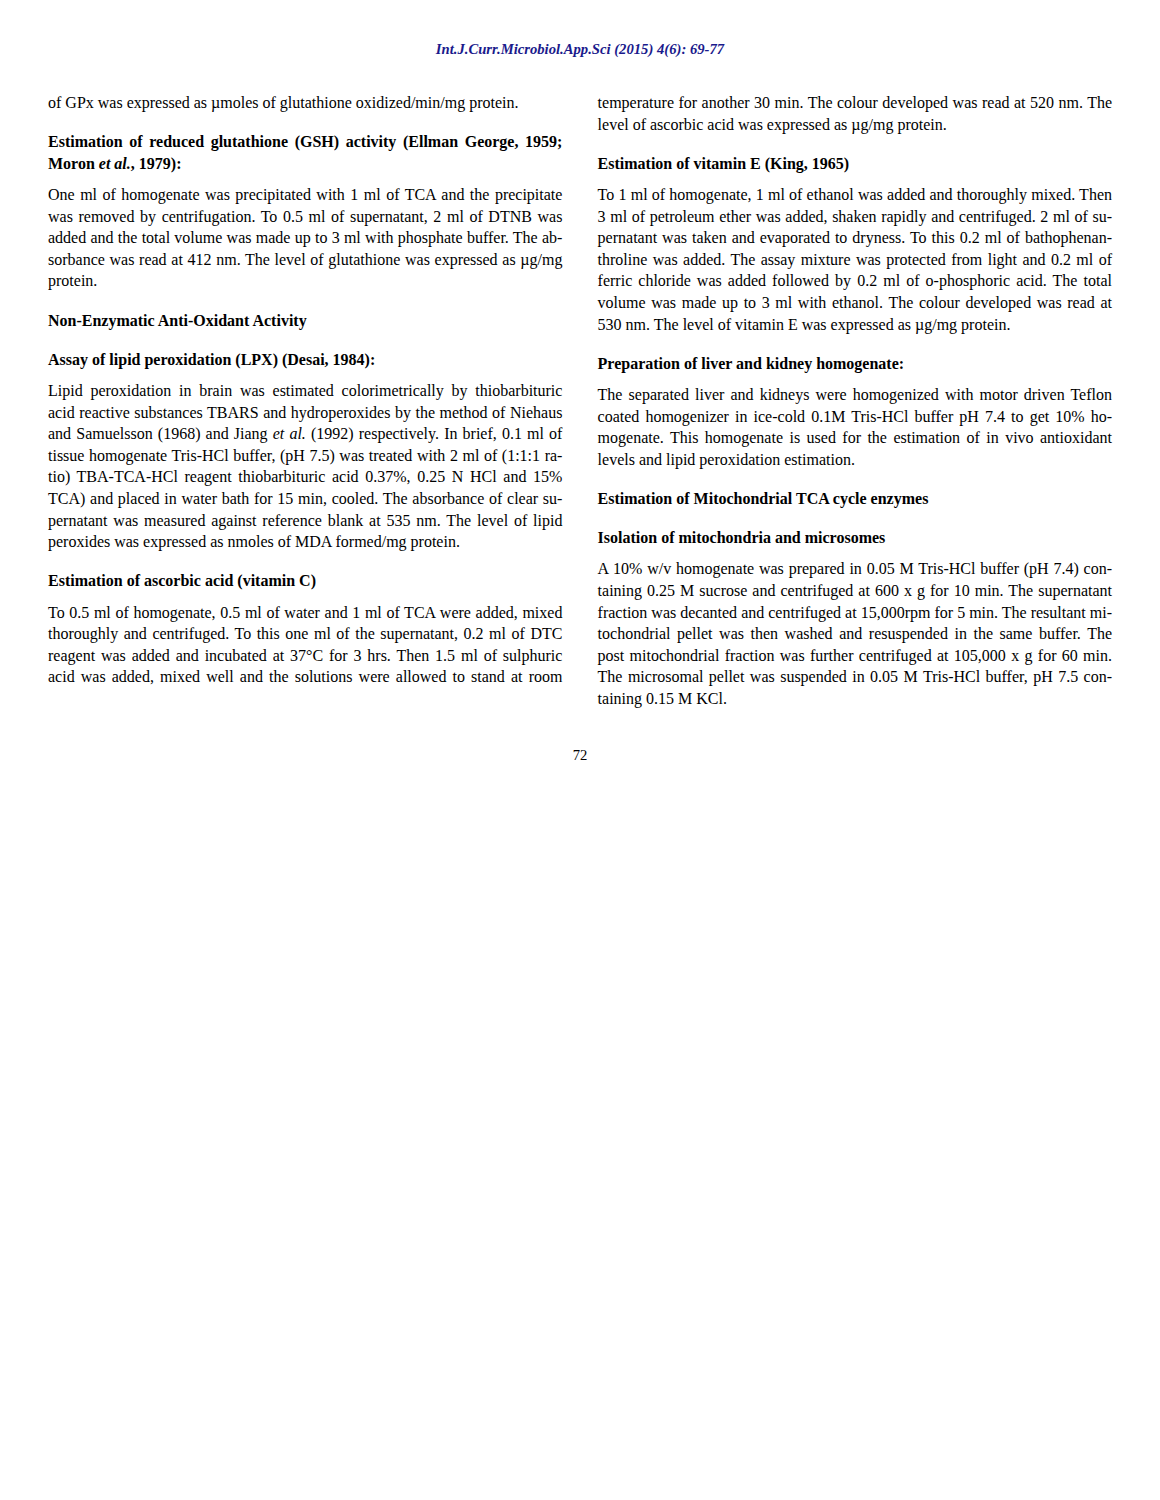Int.J.Curr.Microbiol.App.Sci (2015) 4(6): 69-77
of GPx was expressed as µmoles of glutathione oxidized/min/mg protein.
Estimation of reduced glutathione (GSH) activity (Ellman George, 1959; Moron et al., 1979):
One ml of homogenate was precipitated with 1 ml of TCA and the precipitate was removed by centrifugation. To 0.5 ml of supernatant, 2 ml of DTNB was added and the total volume was made up to 3 ml with phosphate buffer. The absorbance was read at 412 nm. The level of glutathione was expressed as µg/mg protein.
Non-Enzymatic Anti-Oxidant Activity
Assay of lipid peroxidation (LPX) (Desai, 1984):
Lipid peroxidation in brain was estimated colorimetrically by thiobarbituric acid reactive substances TBARS and hydroperoxides by the method of Niehaus and Samuelsson (1968) and Jiang et al. (1992) respectively. In brief, 0.1 ml of tissue homogenate Tris-HCl buffer, (pH 7.5) was treated with 2 ml of (1:1:1 ratio) TBA-TCA-HCl reagent thiobarbituric acid 0.37%, 0.25 N HCl and 15% TCA) and placed in water bath for 15 min, cooled. The absorbance of clear supernatant was measured against reference blank at 535 nm. The level of lipid peroxides was expressed as nmoles of MDA formed/mg protein.
Estimation of ascorbic acid (vitamin C)
To 0.5 ml of homogenate, 0.5 ml of water and 1 ml of TCA were added, mixed thoroughly and centrifuged. To this one ml of the supernatant, 0.2 ml of DTC reagent was added and incubated at 37°C for 3 hrs. Then 1.5 ml of sulphuric acid was added, mixed well and the solutions were allowed to stand at room temperature for another 30 min. The colour developed was read at 520 nm. The level of ascorbic acid was expressed as µg/mg protein.
Estimation of vitamin E (King, 1965)
To 1 ml of homogenate, 1 ml of ethanol was added and thoroughly mixed. Then 3 ml of petroleum ether was added, shaken rapidly and centrifuged. 2 ml of supernatant was taken and evaporated to dryness. To this 0.2 ml of bathophenanthroline was added. The assay mixture was protected from light and 0.2 ml of ferric chloride was added followed by 0.2 ml of o-phosphoric acid. The total volume was made up to 3 ml with ethanol. The colour developed was read at 530 nm. The level of vitamin E was expressed as µg/mg protein.
Preparation of liver and kidney homogenate:
The separated liver and kidneys were homogenized with motor driven Teflon coated homogenizer in ice-cold 0.1M Tris-HCl buffer pH 7.4 to get 10% homogenate. This homogenate is used for the estimation of in vivo antioxidant levels and lipid peroxidation estimation.
Estimation of Mitochondrial TCA cycle enzymes
Isolation of mitochondria and microsomes
A 10% w/v homogenate was prepared in 0.05 M Tris-HCl buffer (pH 7.4) containing 0.25 M sucrose and centrifuged at 600 x g for 10 min. The supernatant fraction was decanted and centrifuged at 15,000rpm for 5 min. The resultant mitochondrial pellet was then washed and resuspended in the same buffer. The post mitochondrial fraction was further centrifuged at 105,000 x g for 60 min. The microsomal pellet was suspended in 0.05 M Tris-HCl buffer, pH 7.5 containing 0.15 M KCl.
72